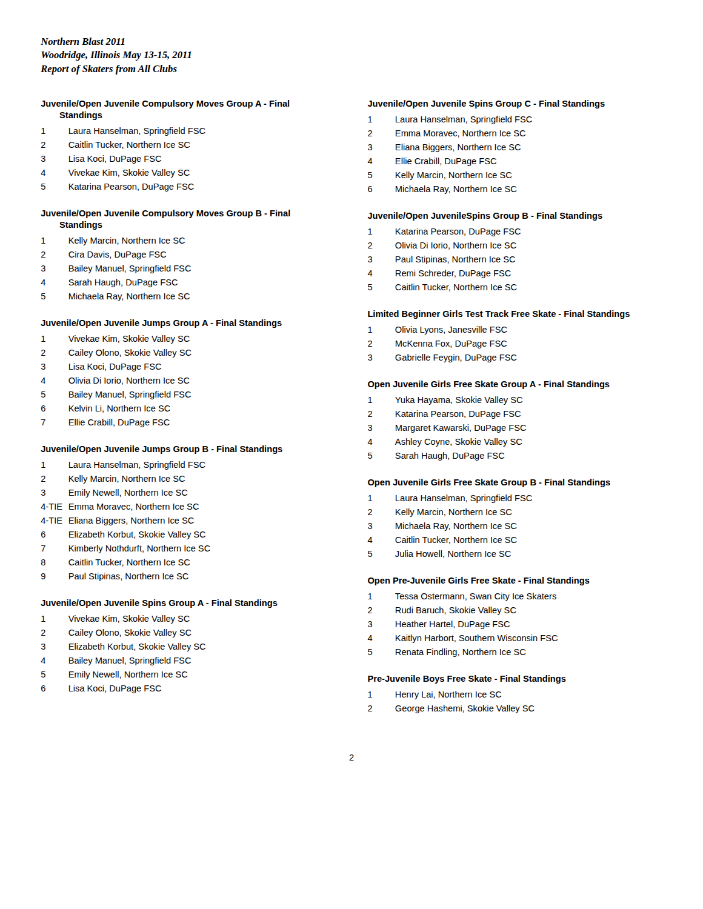Northern Blast 2011
Woodridge, Illinois May 13-15, 2011
Report of Skaters from All Clubs
Juvenile/Open Juvenile Compulsory Moves Group A - FinalStandings
| 1 | Laura Hanselman, Springfield FSC |
| 2 | Caitlin Tucker, Northern Ice SC |
| 3 | Lisa Koci, DuPage FSC |
| 4 | Vivekae Kim, Skokie Valley SC |
| 5 | Katarina Pearson, DuPage FSC |
Juvenile/Open Juvenile Compulsory Moves Group B - FinalStandings
| 1 | Kelly Marcin, Northern Ice SC |
| 2 | Cira Davis, DuPage FSC |
| 3 | Bailey Manuel, Springfield FSC |
| 4 | Sarah Haugh, DuPage FSC |
| 5 | Michaela Ray, Northern Ice SC |
Juvenile/Open Juvenile Jumps Group A - Final Standings
| 1 | Vivekae Kim, Skokie Valley SC |
| 2 | Cailey Olono, Skokie Valley SC |
| 3 | Lisa Koci, DuPage FSC |
| 4 | Olivia Di Iorio, Northern Ice SC |
| 5 | Bailey Manuel, Springfield FSC |
| 6 | Kelvin Li, Northern Ice SC |
| 7 | Ellie Crabill, DuPage FSC |
Juvenile/Open Juvenile Jumps Group B - Final Standings
| 1 | Laura Hanselman, Springfield FSC |
| 2 | Kelly Marcin, Northern Ice SC |
| 3 | Emily Newell, Northern Ice SC |
| 4-TIE | Emma Moravec, Northern Ice SC |
| 4-TIE | Eliana Biggers, Northern Ice SC |
| 6 | Elizabeth Korbut, Skokie Valley SC |
| 7 | Kimberly Nothdurft, Northern Ice SC |
| 8 | Caitlin Tucker, Northern Ice SC |
| 9 | Paul Stipinas, Northern Ice SC |
Juvenile/Open Juvenile Spins Group A - Final Standings
| 1 | Vivekae Kim, Skokie Valley SC |
| 2 | Cailey Olono, Skokie Valley SC |
| 3 | Elizabeth Korbut, Skokie Valley SC |
| 4 | Bailey Manuel, Springfield FSC |
| 5 | Emily Newell, Northern Ice SC |
| 6 | Lisa Koci, DuPage FSC |
Juvenile/Open Juvenile Spins Group C - Final Standings
| 1 | Laura Hanselman, Springfield FSC |
| 2 | Emma Moravec, Northern Ice SC |
| 3 | Eliana Biggers, Northern Ice SC |
| 4 | Ellie Crabill, DuPage FSC |
| 5 | Kelly Marcin, Northern Ice SC |
| 6 | Michaela Ray, Northern Ice SC |
Juvenile/Open JuvenileSpins Group B - Final Standings
| 1 | Katarina Pearson, DuPage FSC |
| 2 | Olivia Di Iorio, Northern Ice SC |
| 3 | Paul Stipinas, Northern Ice SC |
| 4 | Remi Schreder, DuPage FSC |
| 5 | Caitlin Tucker, Northern Ice SC |
Limited Beginner Girls Test Track Free Skate - Final Standings
| 1 | Olivia Lyons, Janesville FSC |
| 2 | McKenna Fox, DuPage FSC |
| 3 | Gabrielle Feygin, DuPage FSC |
Open Juvenile Girls Free Skate Group A - Final Standings
| 1 | Yuka Hayama, Skokie Valley SC |
| 2 | Katarina Pearson, DuPage FSC |
| 3 | Margaret Kawarski, DuPage FSC |
| 4 | Ashley Coyne, Skokie Valley SC |
| 5 | Sarah Haugh, DuPage FSC |
Open Juvenile Girls Free Skate Group B - Final Standings
| 1 | Laura Hanselman, Springfield FSC |
| 2 | Kelly Marcin, Northern Ice SC |
| 3 | Michaela Ray, Northern Ice SC |
| 4 | Caitlin Tucker, Northern Ice SC |
| 5 | Julia Howell, Northern Ice SC |
Open Pre-Juvenile Girls Free Skate - Final Standings
| 1 | Tessa Ostermann, Swan City Ice Skaters |
| 2 | Rudi Baruch, Skokie Valley SC |
| 3 | Heather Hartel, DuPage FSC |
| 4 | Kaitlyn Harbort, Southern Wisconsin FSC |
| 5 | Renata Findling, Northern Ice SC |
Pre-Juvenile Boys Free Skate - Final Standings
| 1 | Henry Lai, Northern Ice SC |
| 2 | George Hashemi, Skokie Valley SC |
2